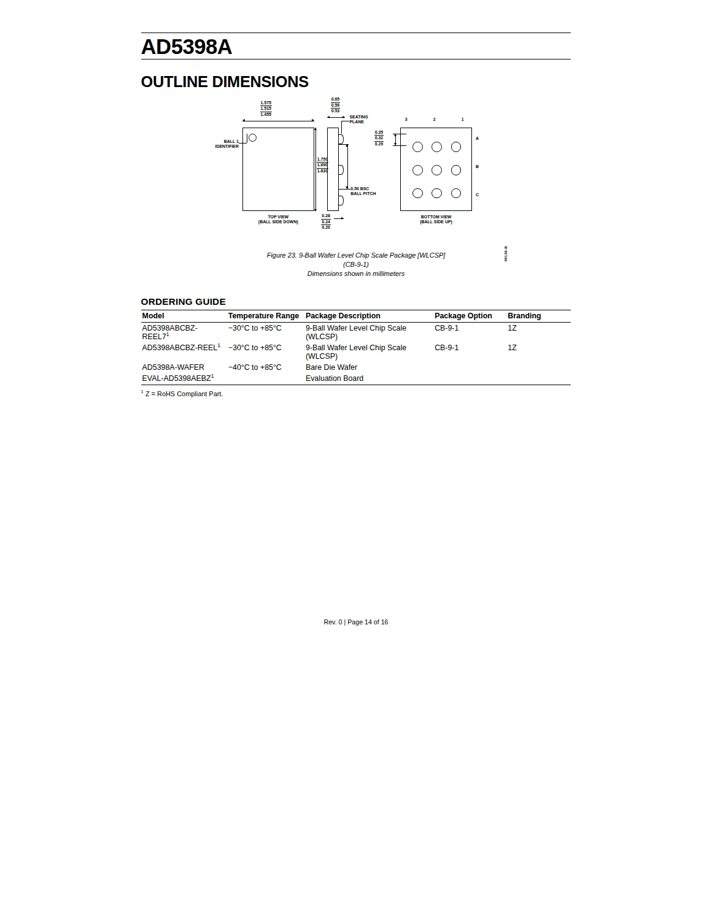AD5398A
OUTLINE DIMENSIONS
1.575
1.515
1.455
1.750
1.690
1.630
BALL 1
IDENTIFIER
TOP VIEW
(BALL SIDE DOWN)
0.65
0.59
0.53
SEATING
PLANE
0.50 BSC
BALL PITCH
0.28
0.24
0.20
3
2
1
A
B
C
0.35
0.32
0.29
BOTTOM VIEW
(BALL SIDE UP)
09136-B
Figure 23. 9-Ball Wafer Level Chip Scale Package [WLCSP]
(CB-9-1)
Dimensions shown in millimeters
ORDERING GUIDE
| Model | Temperature Range | Package Description | Package Option | Branding |
| --- | --- | --- | --- | --- |
| AD5398ABCBZ-REEL7 1 | −30°C to +85°C | 9-Ball Wafer Level Chip Scale (WLCSP) | CB-9-1 | 1Z |
| AD5398ABCBZ-REEL 1 | −30°C to +85°C | 9-Ball Wafer Level Chip Scale (WLCSP) | CB-9-1 | 1Z |
| AD5398A-WAFER | −40°C to +85°C | Bare Die Wafer | | |
| EVAL-AD5398AEBZ 1 | | Evaluation Board | | |
1 Z = RoHS Compliant Part.
Rev. 0 | Page 14 of 16